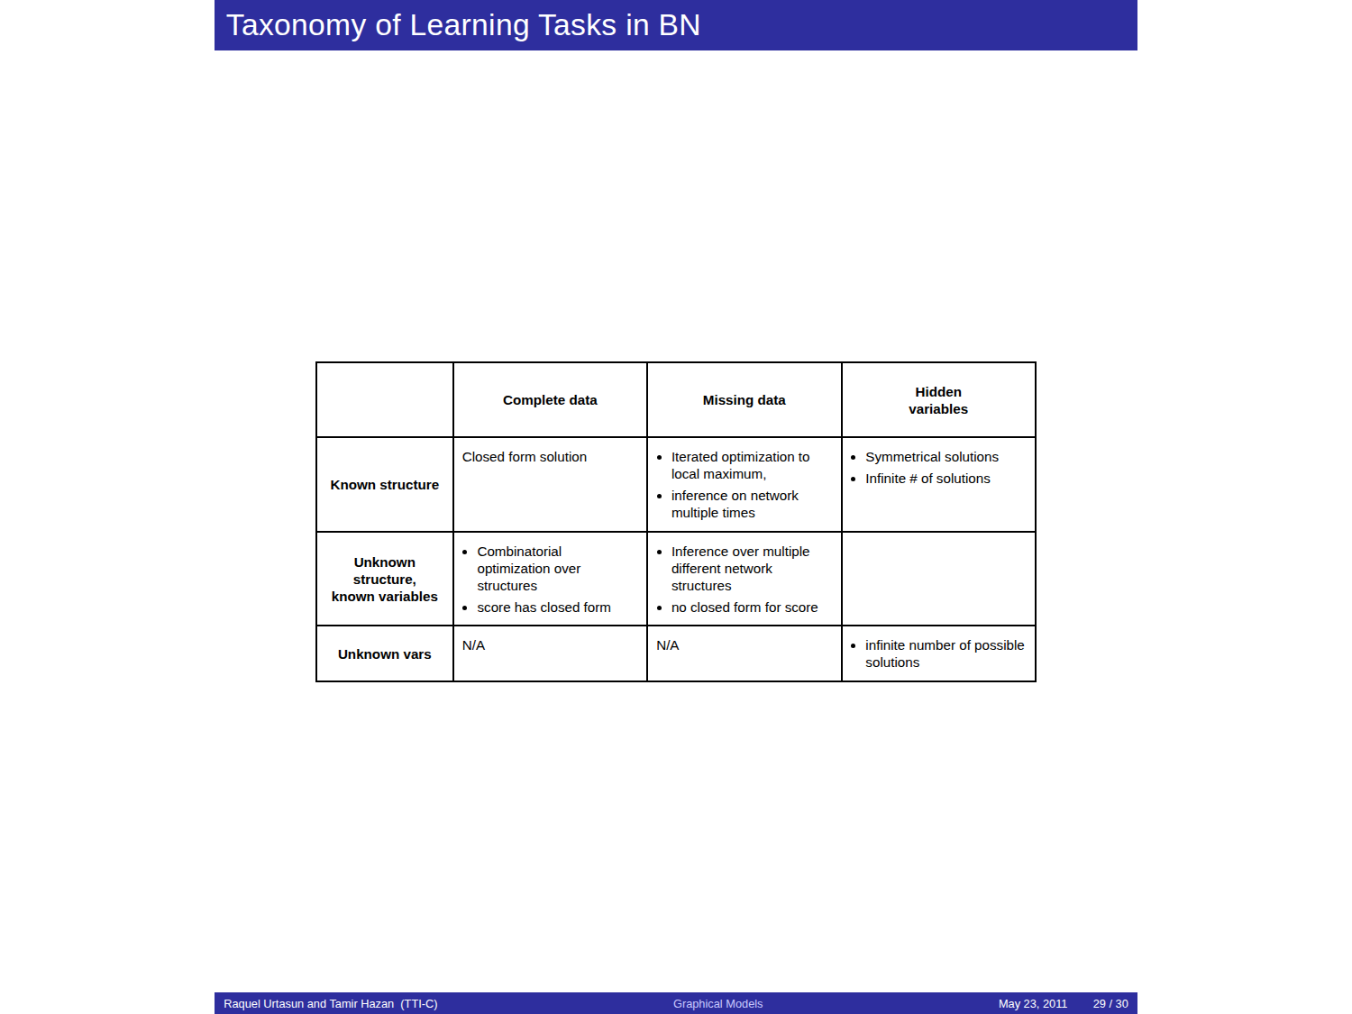Taxonomy of Learning Tasks in BN
| | Complete data | Missing data | Hidden variables |
| --- | --- | --- | --- |
| Known structure | Closed form solution | Iterated optimization to local maximum, inference on network multiple times | Symmetrical solutions Infinite # of solutions |
| Unknown structure, known variables | Combinatorial optimization over structures score has closed form | Inference over multiple different network structures no closed form for score | |
| Unknown vars | N/A | N/A | infinite number of possible solutions |
Raquel Urtasun and Tamir Hazan (TTI-C)
Graphical Models
May 23, 2011 29 / 30